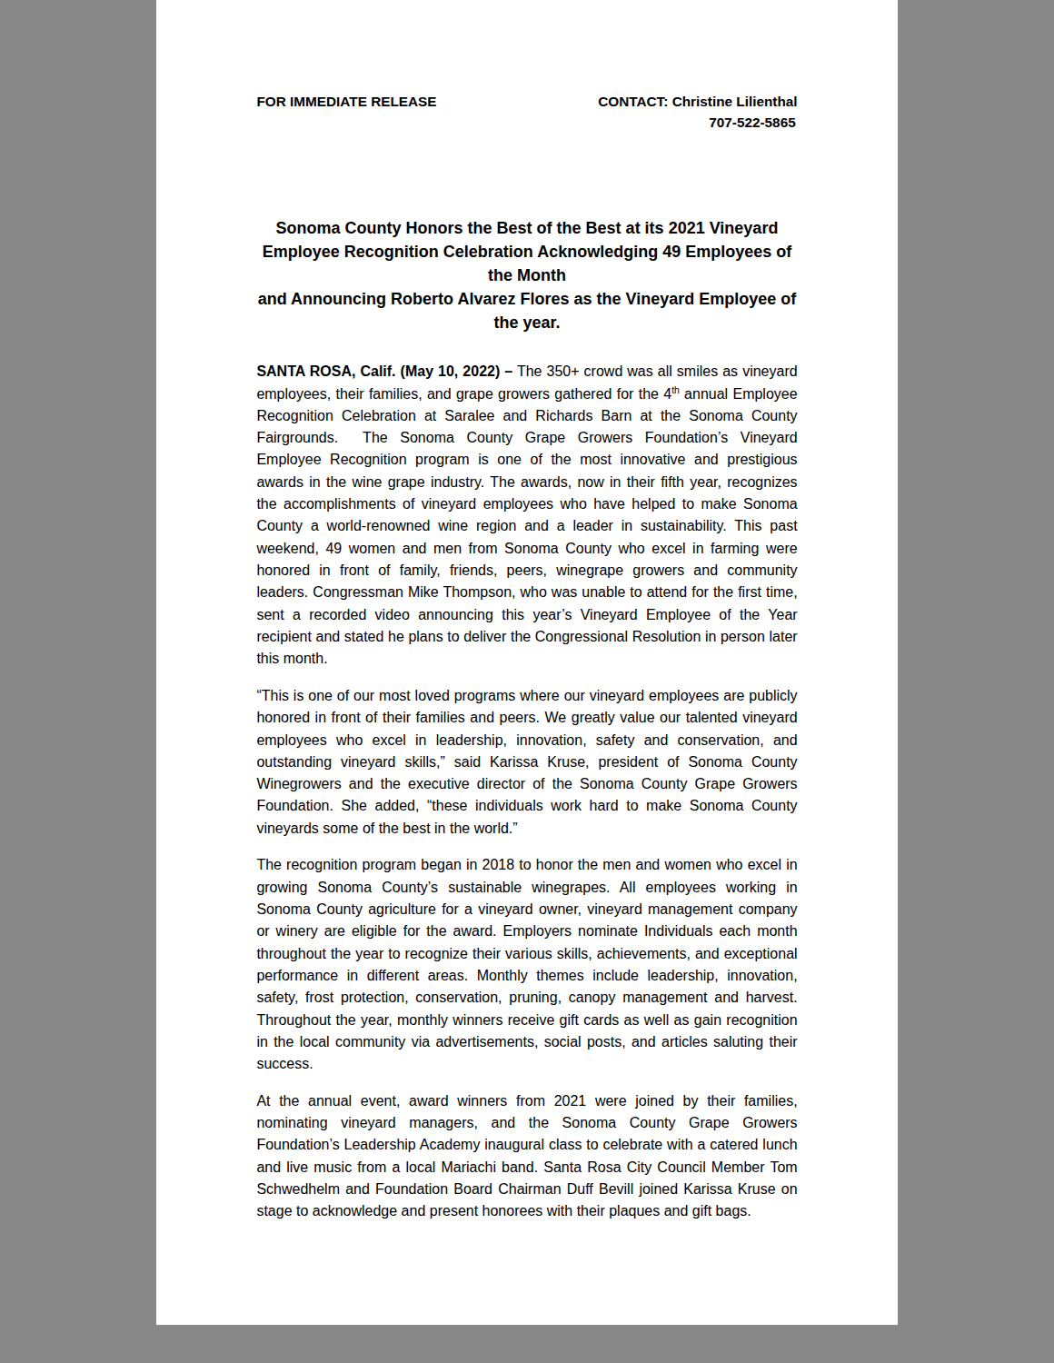FOR IMMEDIATE RELEASE
CONTACT: Christine Lilienthal 707-522-5865
Sonoma County Honors the Best of the Best at its 2021 Vineyard Employee Recognition Celebration Acknowledging 49 Employees of the Month
and Announcing Roberto Alvarez Flores as the Vineyard Employee of the year.
SANTA ROSA, Calif. (May 10, 2022) – The 350+ crowd was all smiles as vineyard employees, their families, and grape growers gathered for the 4th annual Employee Recognition Celebration at Saralee and Richards Barn at the Sonoma County Fairgrounds. The Sonoma County Grape Growers Foundation’s Vineyard Employee Recognition program is one of the most innovative and prestigious awards in the wine grape industry. The awards, now in their fifth year, recognizes the accomplishments of vineyard employees who have helped to make Sonoma County a world-renowned wine region and a leader in sustainability. This past weekend, 49 women and men from Sonoma County who excel in farming were honored in front of family, friends, peers, winegrape growers and community leaders. Congressman Mike Thompson, who was unable to attend for the first time, sent a recorded video announcing this year’s Vineyard Employee of the Year recipient and stated he plans to deliver the Congressional Resolution in person later this month.
“This is one of our most loved programs where our vineyard employees are publicly honored in front of their families and peers. We greatly value our talented vineyard employees who excel in leadership, innovation, safety and conservation, and outstanding vineyard skills,” said Karissa Kruse, president of Sonoma County Winegrowers and the executive director of the Sonoma County Grape Growers Foundation. She added, “these individuals work hard to make Sonoma County vineyards some of the best in the world.”
The recognition program began in 2018 to honor the men and women who excel in growing Sonoma County’s sustainable winegrapes. All employees working in Sonoma County agriculture for a vineyard owner, vineyard management company or winery are eligible for the award. Employers nominate Individuals each month throughout the year to recognize their various skills, achievements, and exceptional performance in different areas. Monthly themes include leadership, innovation, safety, frost protection, conservation, pruning, canopy management and harvest. Throughout the year, monthly winners receive gift cards as well as gain recognition in the local community via advertisements, social posts, and articles saluting their success.
At the annual event, award winners from 2021 were joined by their families, nominating vineyard managers, and the Sonoma County Grape Growers Foundation’s Leadership Academy inaugural class to celebrate with a catered lunch and live music from a local Mariachi band. Santa Rosa City Council Member Tom Schwedhelm and Foundation Board Chairman Duff Bevill joined Karissa Kruse on stage to acknowledge and present honorees with their plaques and gift bags.